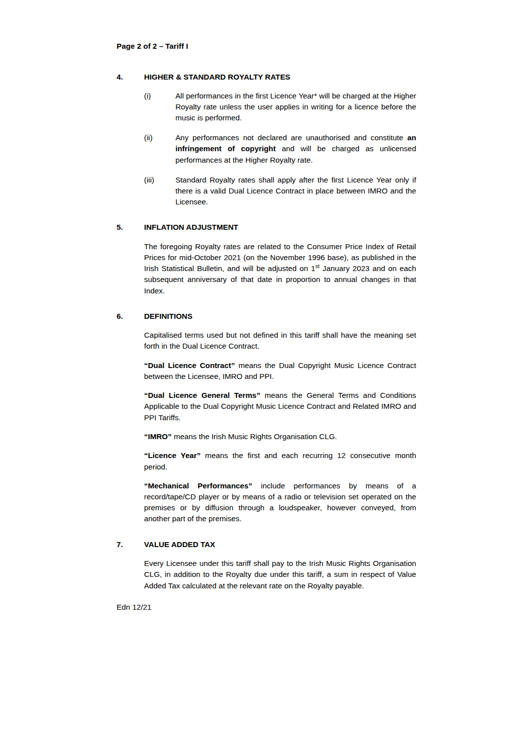Page 2 of 2 – Tariff I
4. HIGHER & STANDARD ROYALTY RATES
(i) All performances in the first Licence Year* will be charged at the Higher Royalty rate unless the user applies in writing for a licence before the music is performed.
(ii) Any performances not declared are unauthorised and constitute an infringement of copyright and will be charged as unlicensed performances at the Higher Royalty rate.
(iii) Standard Royalty rates shall apply after the first Licence Year only if there is a valid Dual Licence Contract in place between IMRO and the Licensee.
5. INFLATION ADJUSTMENT
The foregoing Royalty rates are related to the Consumer Price Index of Retail Prices for mid-October 2021 (on the November 1996 base), as published in the Irish Statistical Bulletin, and will be adjusted on 1st January 2023 and on each subsequent anniversary of that date in proportion to annual changes in that Index.
6. DEFINITIONS
Capitalised terms used but not defined in this tariff shall have the meaning set forth in the Dual Licence Contract.
“Dual Licence Contract” means the Dual Copyright Music Licence Contract between the Licensee, IMRO and PPI.
“Dual Licence General Terms” means the General Terms and Conditions Applicable to the Dual Copyright Music Licence Contract and Related IMRO and PPI Tariffs.
“IMRO” means the Irish Music Rights Organisation CLG.
“Licence Year” means the first and each recurring 12 consecutive month period.
“Mechanical Performances” include performances by means of a record/tape/CD player or by means of a radio or television set operated on the premises or by diffusion through a loudspeaker, however conveyed, from another part of the premises.
7. VALUE ADDED TAX
Every Licensee under this tariff shall pay to the Irish Music Rights Organisation CLG, in addition to the Royalty due under this tariff, a sum in respect of Value Added Tax calculated at the relevant rate on the Royalty payable.
Edn 12/21